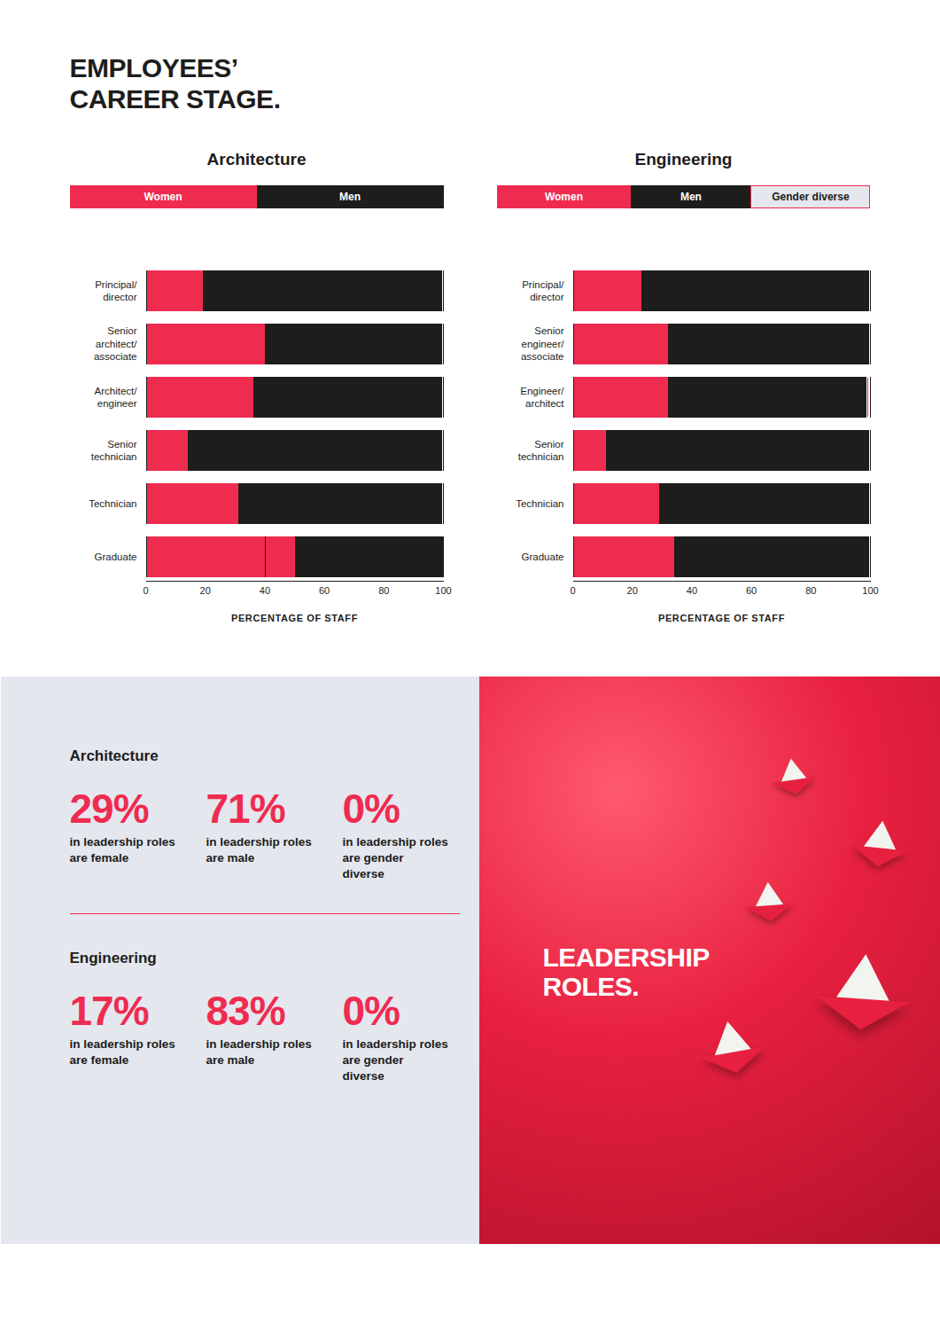Employees’
career stage.
Architecture
Women
Men
Principal/
director
Senior
architect/
associate
Architect/
engineer
Senior
technician
Technician
Graduate
0 20 40 60 80 100
PERCENTAGE OF STAFF
Engineering
Women
Men
Gender diverse
Principal/
director
Senior
engineer/
associate
Engineer/
architect
Senior
technician
Technician
Graduate
0 20 40 60 80 100
PERCENTAGE OF STAFF
Architecture
29%
in leadership roles are female
71%
in leadership roles are male
0%
in leadership roles are gender diverse
Engineering
17%
in leadership roles are female
83%
in leadership roles are male
0%
in leadership roles are gender diverse
Leadership
roles.